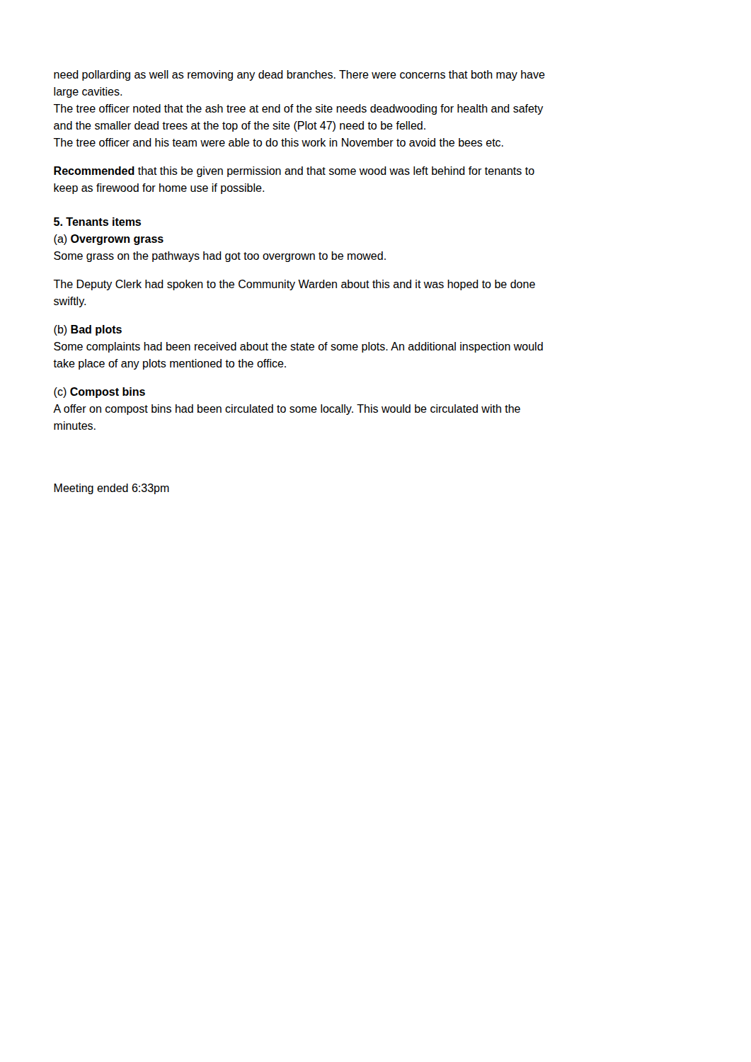need pollarding as well as removing any dead branches. There were concerns that both may have large cavities.
The tree officer noted that the ash tree at end of the site needs deadwooding for health and safety and the smaller dead trees at the top of the site (Plot 47) need to be felled.
The tree officer and his team were able to do this work in November to avoid the bees etc.
Recommended that this be given permission and that some wood was left behind for tenants to keep as firewood for home use if possible.
5. Tenants items
(a) Overgrown grass
Some grass on the pathways had got too overgrown to be mowed.
The Deputy Clerk had spoken to the Community Warden about this and it was hoped to be done swiftly.
(b) Bad plots
Some complaints had been received about the state of some plots. An additional inspection would take place of any plots mentioned to the office.
(c) Compost bins
A offer on compost bins had been circulated to some locally. This would be circulated with the minutes.
Meeting ended 6:33pm